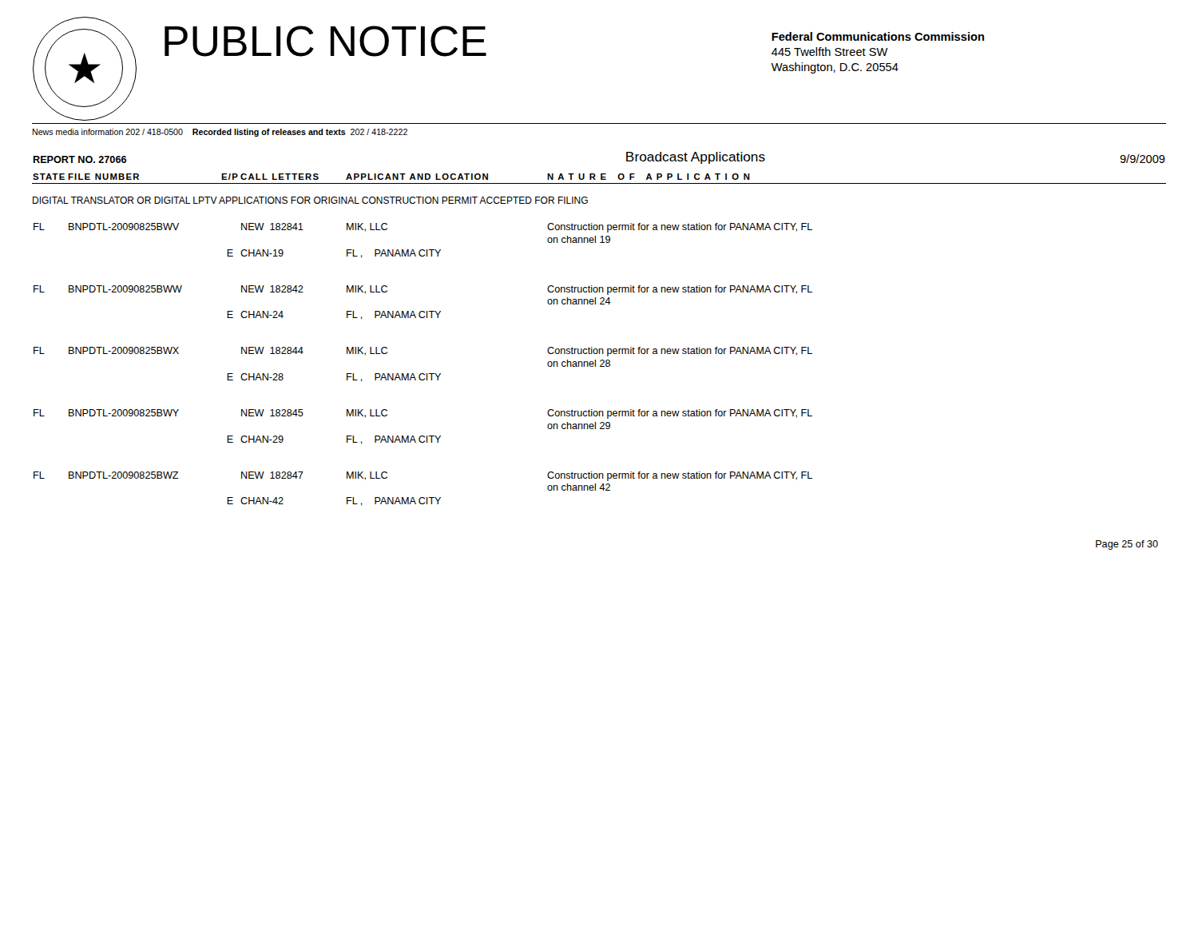| ★ | PUBLIC NOTICE | Federal Communications Commission 445 Twelfth Street SW Washington, D.C. 20554 |
News media information 202 / 418-0500 Recorded listing of releases and texts 202 / 418-2222
| REPORT NO. 27066 | Broadcast Applications | 9/9/2009 |
| STATE | FILE NUMBER | E/P | CALL LETTERS | APPLICANT AND LOCATION | N A T U R E O F A P P L I C A T I O N |
DIGITAL TRANSLATOR OR DIGITAL LPTV APPLICATIONS FOR ORIGINAL CONSTRUCTION PERMIT ACCEPTED FOR FILING
| FL | BNPDTL-20090825BWV | | NEW 182841 | MIK, LLC | Construction permit for a new station for PANAMA CITY, FL on channel 19 |
| | | E | CHAN-19 | FL , PANAMA CITY | |
| FL | BNPDTL-20090825BWW | | NEW 182842 | MIK, LLC | Construction permit for a new station for PANAMA CITY, FL on channel 24 |
| | | E | CHAN-24 | FL , PANAMA CITY | |
| FL | BNPDTL-20090825BWX | | NEW 182844 | MIK, LLC | Construction permit for a new station for PANAMA CITY, FL on channel 28 |
| | | E | CHAN-28 | FL , PANAMA CITY | |
| FL | BNPDTL-20090825BWY | | NEW 182845 | MIK, LLC | Construction permit for a new station for PANAMA CITY, FL on channel 29 |
| | | E | CHAN-29 | FL , PANAMA CITY | |
| FL | BNPDTL-20090825BWZ | | NEW 182847 | MIK, LLC | Construction permit for a new station for PANAMA CITY, FL on channel 42 |
| | | E | CHAN-42 | FL , PANAMA CITY | |
Page 25 of 30